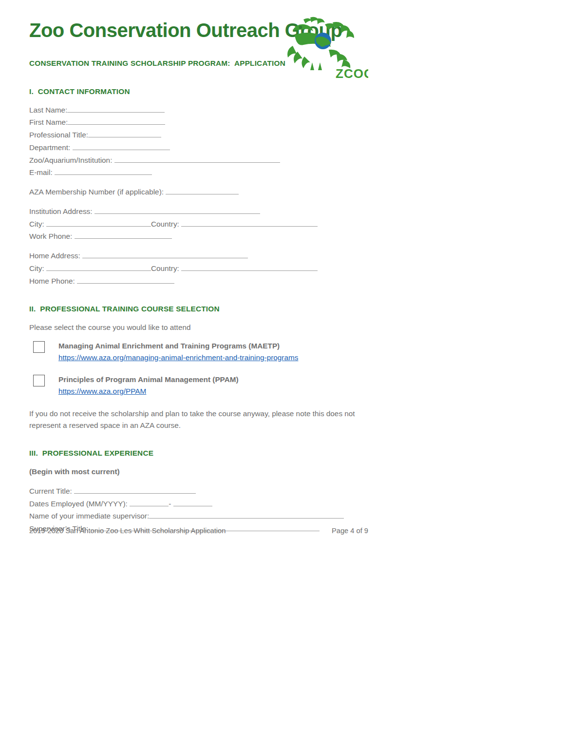Zoo Conservation Outreach Group
ZCOG
CONSERVATION TRAINING SCHOLARSHIP PROGRAM: APPLICATION
I. CONTACT INFORMATION
Last Name:
First Name:
Professional Title:
Department:
Zoo/Aquarium/Institution:
E-mail:
AZA Membership Number (if applicable):
Institution Address:
City: Country:
Work Phone:
Home Address:
City: Country:
Home Phone:
II. PROFESSIONAL TRAINING COURSE SELECTION
Please select the course you would like to attend
Managing Animal Enrichment and Training Programs (MAETP)
https://www.aza.org/managing-animal-enrichment-and-training-programs
Principles of Program Animal Management (PPAM)
https://www.aza.org/PPAM
If you do not receive the scholarship and plan to take the course anyway, please note this does not represent a reserved space in an AZA course.
III. PROFESSIONAL EXPERIENCE
(Begin with most current)
Current Title:
Dates Employed (MM/YYYY): -
Name of your immediate supervisor:
Supervisor’s Title:
2019-2020 San Antonio Zoo Les Whitt Scholarship Application Page 4 of 9